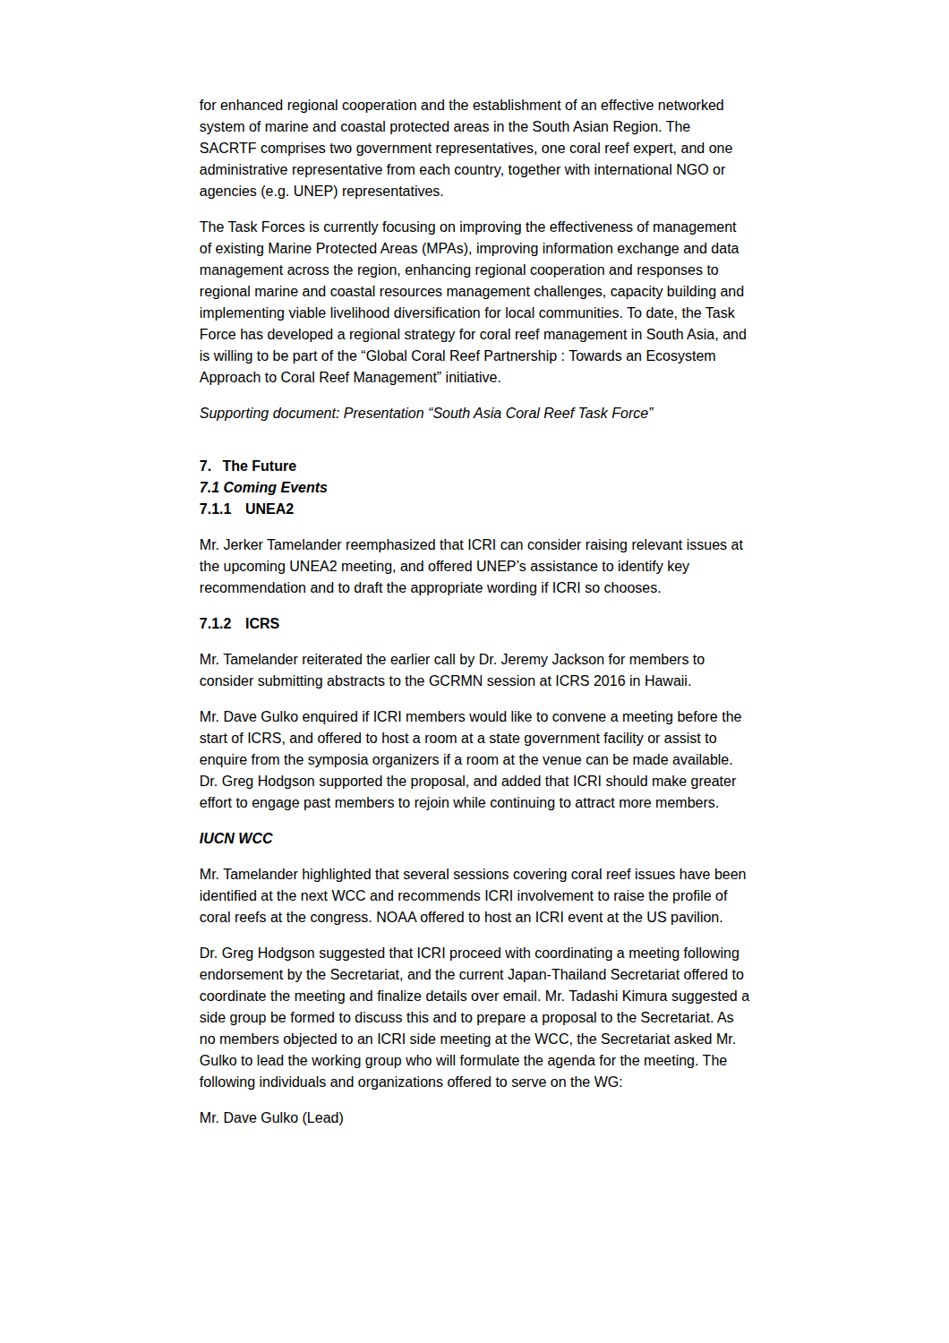for enhanced regional cooperation and the establishment of an effective networked system of marine and coastal protected areas in the South Asian Region. The SACRTF comprises two government representatives, one coral reef expert, and one administrative representative from each country, together with international NGO or agencies (e.g. UNEP) representatives.
The Task Forces is currently focusing on improving the effectiveness of management of existing Marine Protected Areas (MPAs), improving information exchange and data management across the region, enhancing regional cooperation and responses to regional marine and coastal resources management challenges, capacity building and implementing viable livelihood diversification for local communities. To date, the Task Force has developed a regional strategy for coral reef management in South Asia, and is willing to be part of the “Global Coral Reef Partnership : Towards an Ecosystem Approach to Coral Reef Management” initiative.
Supporting document: Presentation “South Asia Coral Reef Task Force”
7. The Future
7.1 Coming Events
7.1.1 UNEA2
Mr. Jerker Tamelander reemphasized that ICRI can consider raising relevant issues at the upcoming UNEA2 meeting, and offered UNEP’s assistance to identify key recommendation and to draft the appropriate wording if ICRI so chooses.
7.1.2 ICRS
Mr. Tamelander reiterated the earlier call by Dr. Jeremy Jackson for members to consider submitting abstracts to the GCRMN session at ICRS 2016 in Hawaii.
Mr. Dave Gulko enquired if ICRI members would like to convene a meeting before the start of ICRS, and offered to host a room at a state government facility or assist to enquire from the symposia organizers if a room at the venue can be made available. Dr. Greg Hodgson supported the proposal, and added that ICRI should make greater effort to engage past members to rejoin while continuing to attract more members.
IUCN WCC
Mr. Tamelander highlighted that several sessions covering coral reef issues have been identified at the next WCC and recommends ICRI involvement to raise the profile of coral reefs at the congress. NOAA offered to host an ICRI event at the US pavilion.
Dr. Greg Hodgson suggested that ICRI proceed with coordinating a meeting following endorsement by the Secretariat, and the current Japan-Thailand Secretariat offered to coordinate the meeting and finalize details over email. Mr. Tadashi Kimura suggested a side group be formed to discuss this and to prepare a proposal to the Secretariat. As no members objected to an ICRI side meeting at the WCC, the Secretariat asked Mr. Gulko to lead the working group who will formulate the agenda for the meeting. The following individuals and organizations offered to serve on the WG:
Mr. Dave Gulko (Lead)